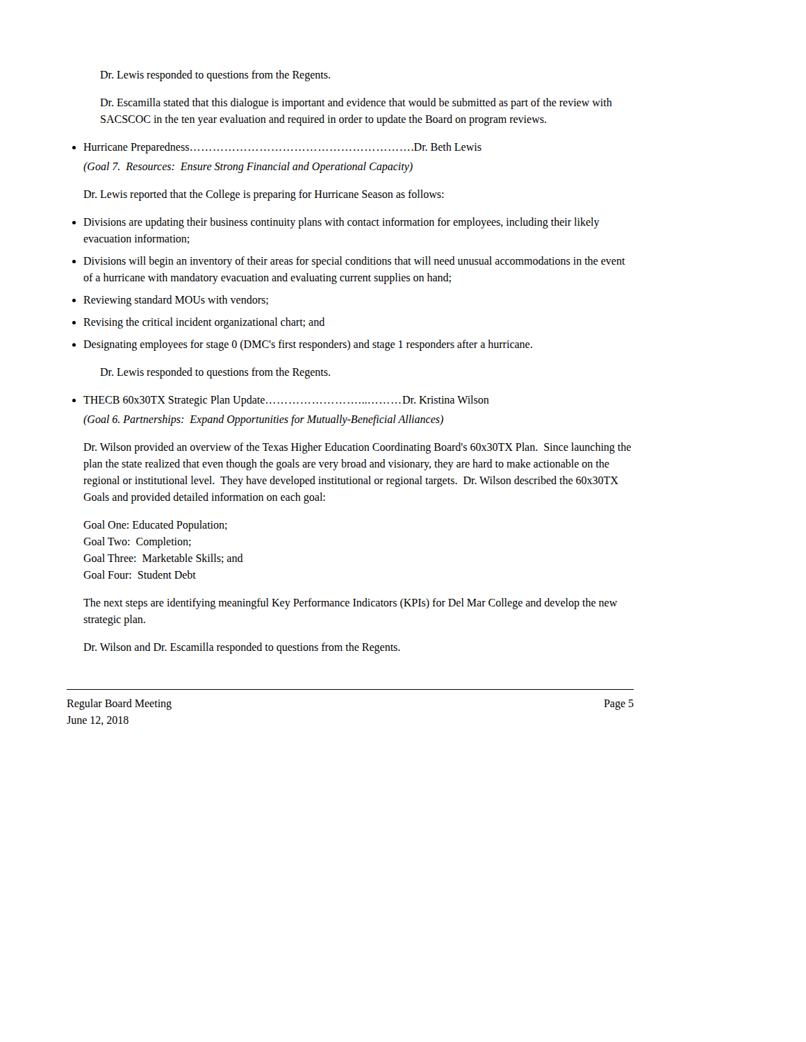Dr. Lewis responded to questions from the Regents.
Dr. Escamilla stated that this dialogue is important and evidence that would be submitted as part of the review with SACSCOC in the ten year evaluation and required in order to update the Board on program reviews.
Hurricane Preparedness………………………………………………….Dr. Beth Lewis
(Goal 7. Resources: Ensure Strong Financial and Operational Capacity)
Dr. Lewis reported that the College is preparing for Hurricane Season as follows:
Divisions are updating their business continuity plans with contact information for employees, including their likely evacuation information;
Divisions will begin an inventory of their areas for special conditions that will need unusual accommodations in the event of a hurricane with mandatory evacuation and evaluating current supplies on hand;
Reviewing standard MOUs with vendors;
Revising the critical incident organizational chart; and
Designating employees for stage 0 (DMC's first responders) and stage 1 responders after a hurricane.
Dr. Lewis responded to questions from the Regents.
THECB 60x30TX Strategic Plan Update……………………...………Dr. Kristina Wilson
(Goal 6. Partnerships: Expand Opportunities for Mutually-Beneficial Alliances)
Dr. Wilson provided an overview of the Texas Higher Education Coordinating Board's 60x30TX Plan. Since launching the plan the state realized that even though the goals are very broad and visionary, they are hard to make actionable on the regional or institutional level. They have developed institutional or regional targets. Dr. Wilson described the 60x30TX Goals and provided detailed information on each goal:
Goal One: Educated Population;
Goal Two: Completion;
Goal Three: Marketable Skills; and
Goal Four: Student Debt
The next steps are identifying meaningful Key Performance Indicators (KPIs) for Del Mar College and develop the new strategic plan.
Dr. Wilson and Dr. Escamilla responded to questions from the Regents.
Regular Board Meeting
June 12, 2018
Page 5